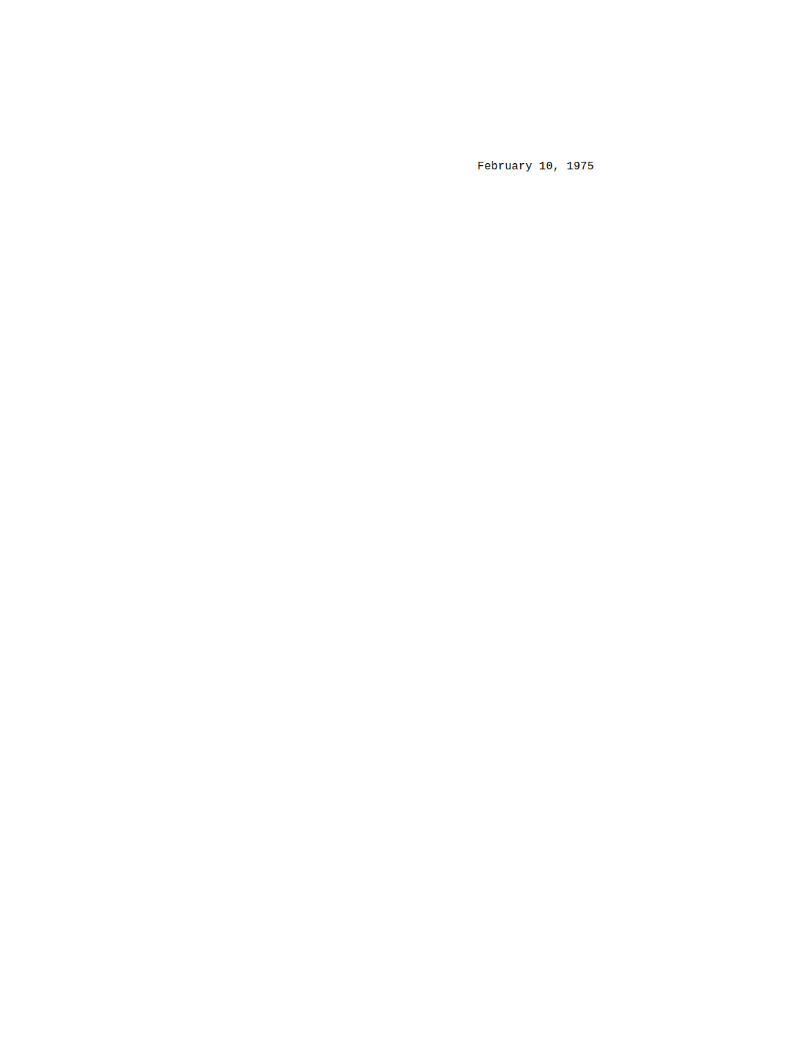February 10, 1975